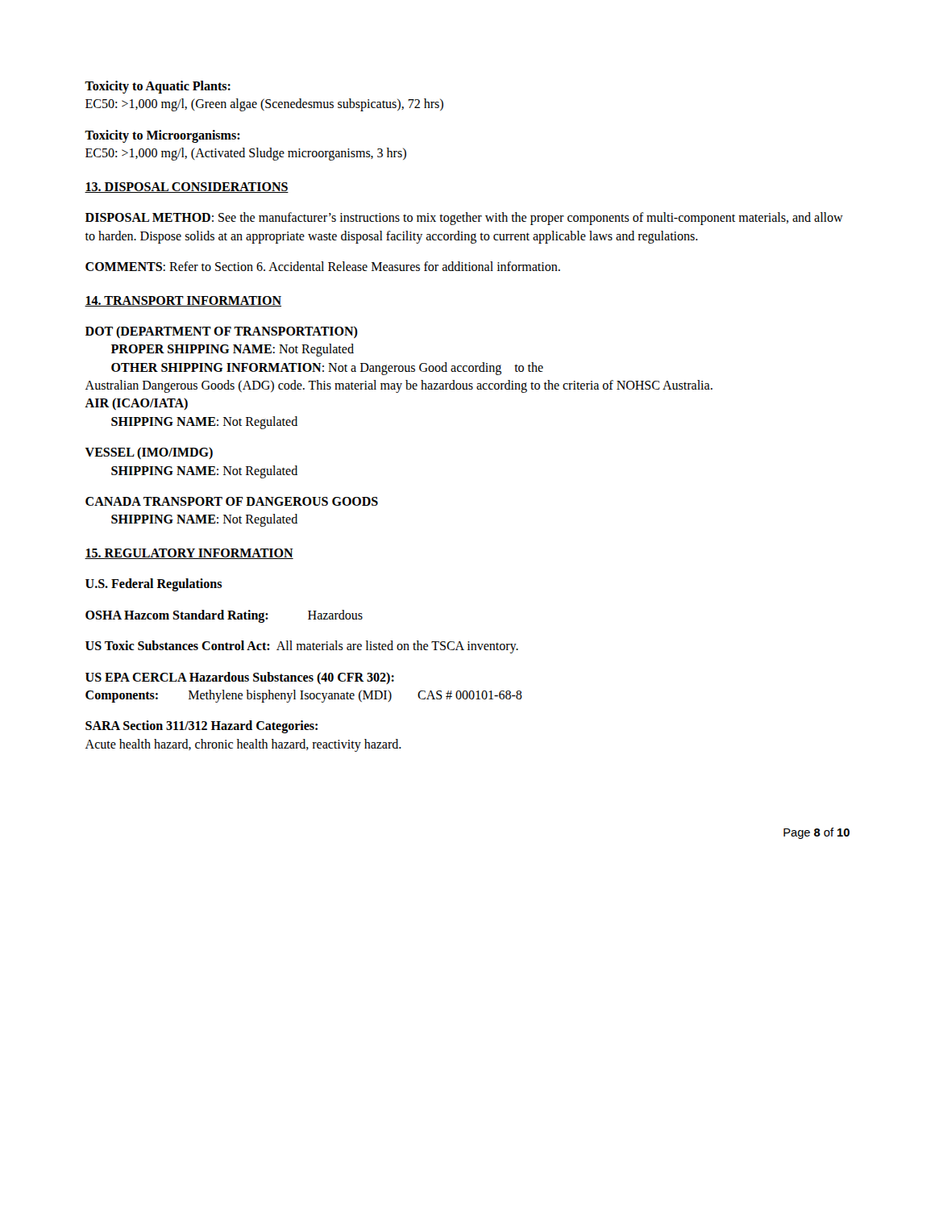Toxicity to Aquatic Plants:
EC50: >1,000 mg/l, (Green algae (Scenedesmus subspicatus), 72 hrs)
Toxicity to Microorganisms:
EC50: >1,000 mg/l, (Activated Sludge microorganisms, 3 hrs)
13. DISPOSAL CONSIDERATIONS
DISPOSAL METHOD: See the manufacturer’s instructions to mix together with the proper components of multi-component materials, and allow to harden. Dispose solids at an appropriate waste disposal facility according to current applicable laws and regulations.
COMMENTS: Refer to Section 6. Accidental Release Measures for additional information.
14. TRANSPORT INFORMATION
DOT (DEPARTMENT OF TRANSPORTATION)
PROPER SHIPPING NAME: Not Regulated
OTHER SHIPPING INFORMATION: Not a Dangerous Good according to the
Australian Dangerous Goods (ADG) code. This material may be hazardous according to the criteria of NOHSC Australia.
AIR (ICAO/IATA)
SHIPPING NAME: Not Regulated
VESSEL (IMO/IMDG)
SHIPPING NAME: Not Regulated
CANADA TRANSPORT OF DANGEROUS GOODS
SHIPPING NAME: Not Regulated
15. REGULATORY INFORMATION
U.S. Federal Regulations
OSHA Hazcom Standard Rating: Hazardous
US Toxic Substances Control Act: All materials are listed on the TSCA inventory.
US EPA CERCLA Hazardous Substances (40 CFR 302):
Components: Methylene bisphenyl Isocyanate (MDI) CAS # 000101-68-8
SARA Section 311/312 Hazard Categories:
Acute health hazard, chronic health hazard, reactivity hazard.
Page 8 of 10